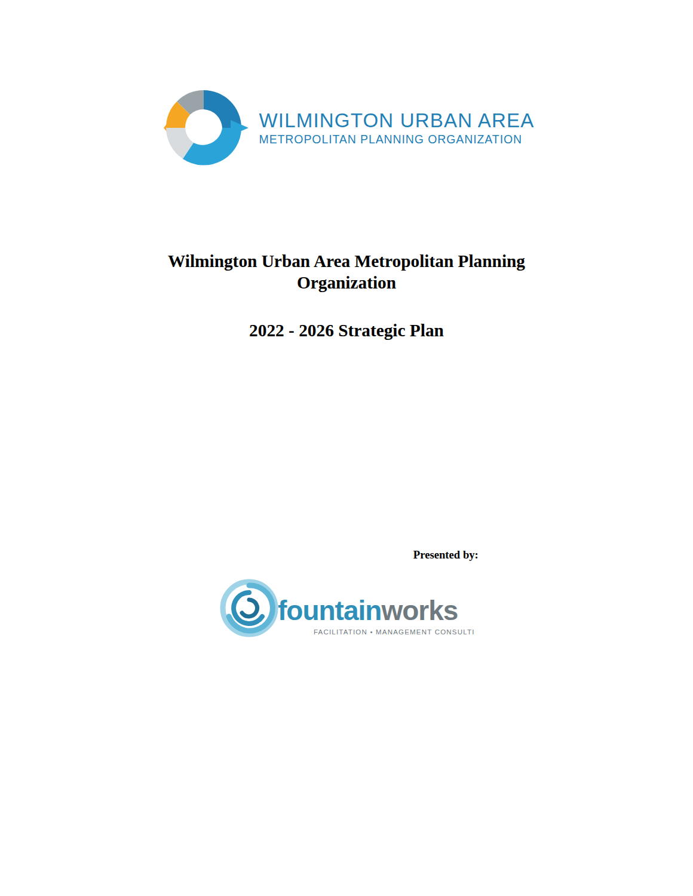WILMINGTON URBAN AREA
METROPOLITAN PLANNING ORGANIZATION
Wilmington Urban Area Metropolitan Planning
Organization
2022 - 2026 Strategic Plan
Presented by:
fountainworks FACILITATION • MANAGEMENT CONSULTING